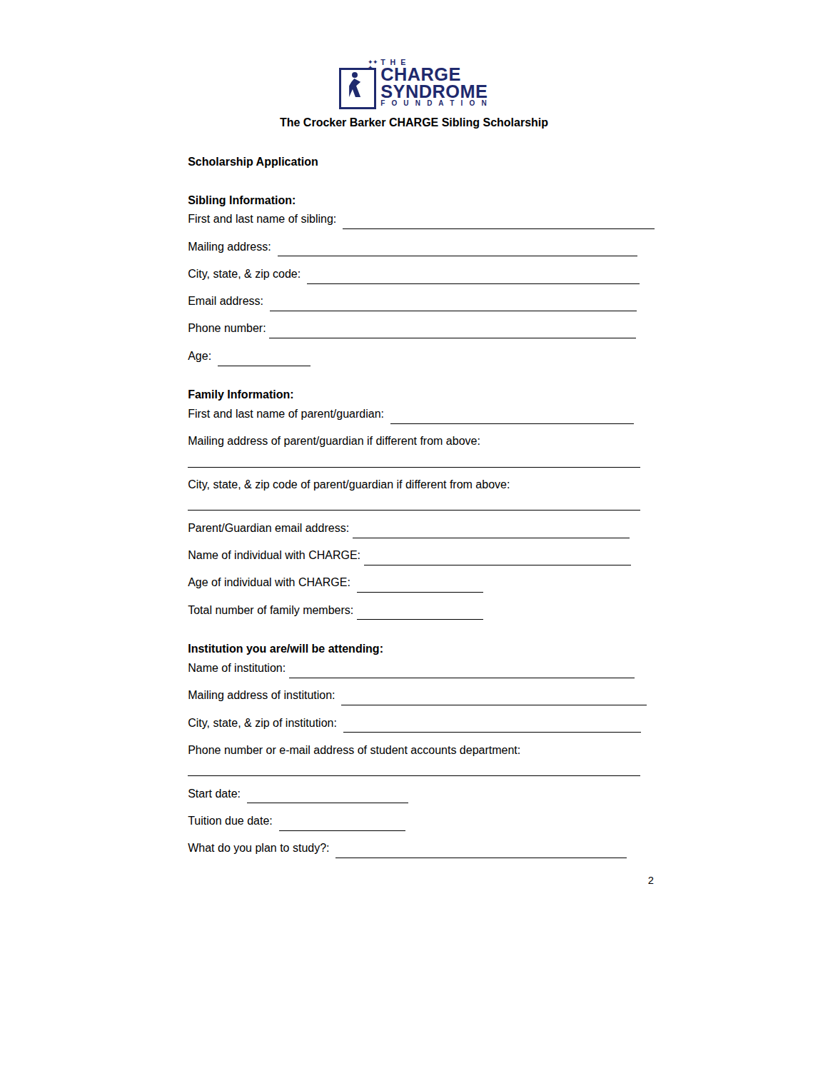✦✦
✦
T H E
CHARGE
SYNDROME
F O U N D A T I O N
The Crocker Barker CHARGE Sibling Scholarship
Scholarship Application
Sibling Information:
First and last name of sibling:
Mailing address:
City, state, & zip code:
Email address:
Phone number:
Age:
Family Information:
First and last name of parent/guardian:
Mailing address of parent/guardian if different from above:
City, state, & zip code of parent/guardian if different from above:
Parent/Guardian email address:
Name of individual with CHARGE:
Age of individual with CHARGE:
Total number of family members:
Institution you are/will be attending:
Name of institution:
Mailing address of institution:
City, state, & zip of institution:
Phone number or e-mail address of student accounts department:
Start date:
Tuition due date:
What do you plan to study?:
2